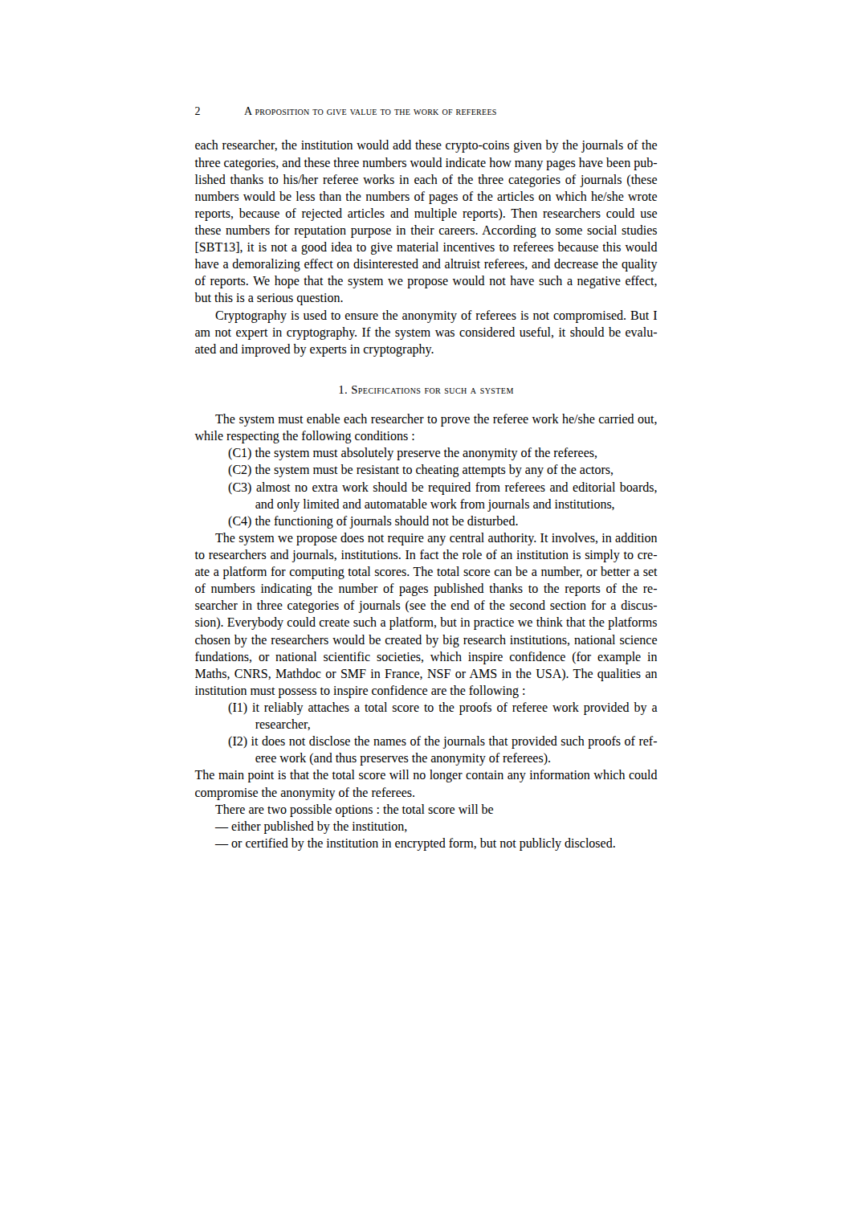2 A proposition to give value to the work of referees
each researcher, the institution would add these crypto-coins given by the journals of the three categories, and these three numbers would indicate how many pages have been published thanks to his/her referee works in each of the three categories of journals (these numbers would be less than the numbers of pages of the articles on which he/she wrote reports, because of rejected articles and multiple reports). Then researchers could use these numbers for reputation purpose in their careers. According to some social studies [SBT13], it is not a good idea to give material incentives to referees because this would have a demoralizing effect on disinterested and altruist referees, and decrease the quality of reports. We hope that the system we propose would not have such a negative effect, but this is a serious question.
Cryptography is used to ensure the anonymity of referees is not compromised. But I am not expert in cryptography. If the system was considered useful, it should be evaluated and improved by experts in cryptography.
1. Specifications for such a system
The system must enable each researcher to prove the referee work he/she carried out, while respecting the following conditions :
(C1) the system must absolutely preserve the anonymity of the referees,
(C2) the system must be resistant to cheating attempts by any of the actors,
(C3) almost no extra work should be required from referees and editorial boards, and only limited and automatable work from journals and institutions,
(C4) the functioning of journals should not be disturbed.
The system we propose does not require any central authority. It involves, in addition to researchers and journals, institutions. In fact the role of an institution is simply to create a platform for computing total scores. The total score can be a number, or better a set of numbers indicating the number of pages published thanks to the reports of the researcher in three categories of journals (see the end of the second section for a discussion). Everybody could create such a platform, but in practice we think that the platforms chosen by the researchers would be created by big research institutions, national science fundations, or national scientific societies, which inspire confidence (for example in Maths, CNRS, Mathdoc or SMF in France, NSF or AMS in the USA). The qualities an institution must possess to inspire confidence are the following :
(I1) it reliably attaches a total score to the proofs of referee work provided by a researcher,
(I2) it does not disclose the names of the journals that provided such proofs of referee work (and thus preserves the anonymity of referees).
The main point is that the total score will no longer contain any information which could compromise the anonymity of the referees.
There are two possible options : the total score will be
either published by the institution,
or certified by the institution in encrypted form, but not publicly disclosed.